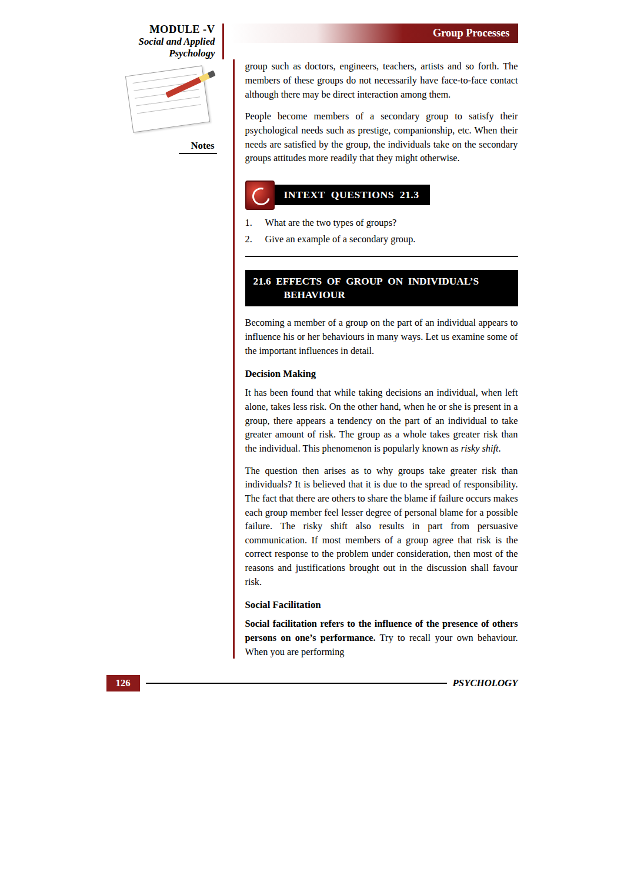MODULE -V
Social and Applied
Psychology
Group Processes
Notes
group such as doctors, engineers, teachers, artists and so forth. The members of these groups do not necessarily have face-to-face contact although there may be direct interaction among them.
People become members of a secondary group to satisfy their psychological needs such as prestige, companionship, etc. When their needs are satisfied by the group, the individuals take on the secondary groups attitudes more readily that they might otherwise.
INTEXT QUESTIONS 21.3
1. What are the two types of groups?
2. Give an example of a secondary group.
21.6 EFFECTS OF GROUP ON INDIVIDUAL’S BEHAVIOUR
Becoming a member of a group on the part of an individual appears to influence his or her behaviours in many ways. Let us examine some of the important influences in detail.
Decision Making
It has been found that while taking decisions an individual, when left alone, takes less risk. On the other hand, when he or she is present in a group, there appears a tendency on the part of an individual to take greater amount of risk. The group as a whole takes greater risk than the individual. This phenomenon is popularly known as risky shift.
The question then arises as to why groups take greater risk than individuals? It is believed that it is due to the spread of responsibility. The fact that there are others to share the blame if failure occurs makes each group member feel lesser degree of personal blame for a possible failure. The risky shift also results in part from persuasive communication. If most members of a group agree that risk is the correct response to the problem under consideration, then most of the reasons and justifications brought out in the discussion shall favour risk.
Social Facilitation
Social facilitation refers to the influence of the presence of others persons on one’s performance. Try to recall your own behaviour. When you are performing
126
PSYCHOLOGY